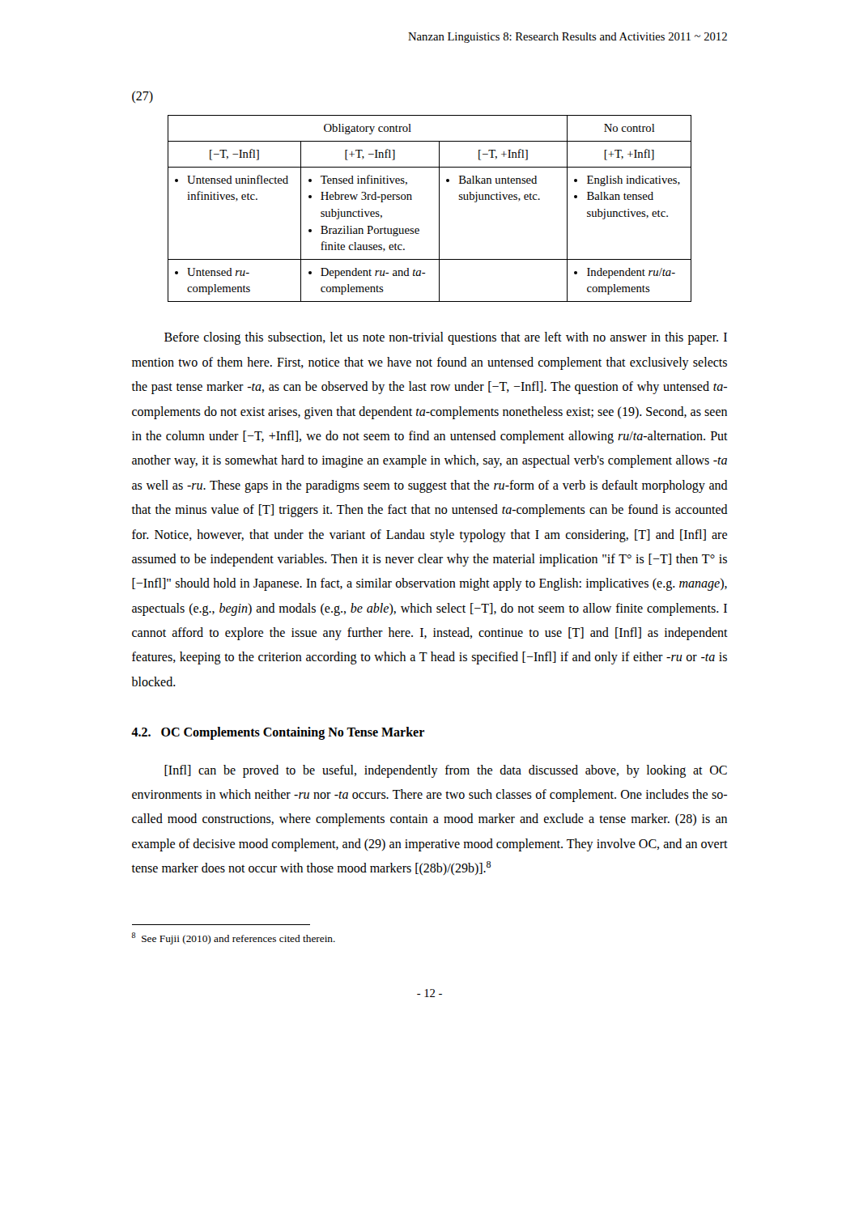Nanzan Linguistics 8: Research Results and Activities 2011 ~ 2012
(27)
| Obligatory control | No control |
| --- | --- |
| [−T, −Infl] | [+T, −Infl] | [−T, +Infl] | [+T, +Infl] |
| Untensed uninflected infinitives, etc. | Tensed infinitives, Hebrew 3rd-person subjunctives, Brazilian Portuguese finite clauses, etc. | Balkan untensed subjunctives, etc. | English indicatives, Balkan tensed subjunctives, etc. |
| Untensed ru -complements | Dependent ru - and ta -complements | | Independent ru / ta -complements |
Before closing this subsection, let us note non-trivial questions that are left with no answer in this paper. I mention two of them here. First, notice that we have not found an untensed complement that exclusively selects the past tense marker -ta, as can be observed by the last row under [−T, −Infl]. The question of why untensed ta-complements do not exist arises, given that dependent ta-complements nonetheless exist; see (19). Second, as seen in the column under [−T, +Infl], we do not seem to find an untensed complement allowing ru/ta-alternation. Put another way, it is somewhat hard to imagine an example in which, say, an aspectual verb's complement allows -ta as well as -ru. These gaps in the paradigms seem to suggest that the ru-form of a verb is default morphology and that the minus value of [T] triggers it. Then the fact that no untensed ta-complements can be found is accounted for. Notice, however, that under the variant of Landau style typology that I am considering, [T] and [Infl] are assumed to be independent variables. Then it is never clear why the material implication "if T° is [−T] then T° is [−Infl]" should hold in Japanese. In fact, a similar observation might apply to English: implicatives (e.g. manage), aspectuals (e.g., begin) and modals (e.g., be able), which select [−T], do not seem to allow finite complements. I cannot afford to explore the issue any further here. I, instead, continue to use [T] and [Infl] as independent features, keeping to the criterion according to which a T head is specified [−Infl] if and only if either -ru or -ta is blocked.
4.2. OC Complements Containing No Tense Marker
[Infl] can be proved to be useful, independently from the data discussed above, by looking at OC environments in which neither -ru nor -ta occurs. There are two such classes of complement. One includes the so-called mood constructions, where complements contain a mood marker and exclude a tense marker. (28) is an example of decisive mood complement, and (29) an imperative mood complement. They involve OC, and an overt tense marker does not occur with those mood markers [(28b)/(29b)].8
8 See Fujii (2010) and references cited therein.
- 12 -